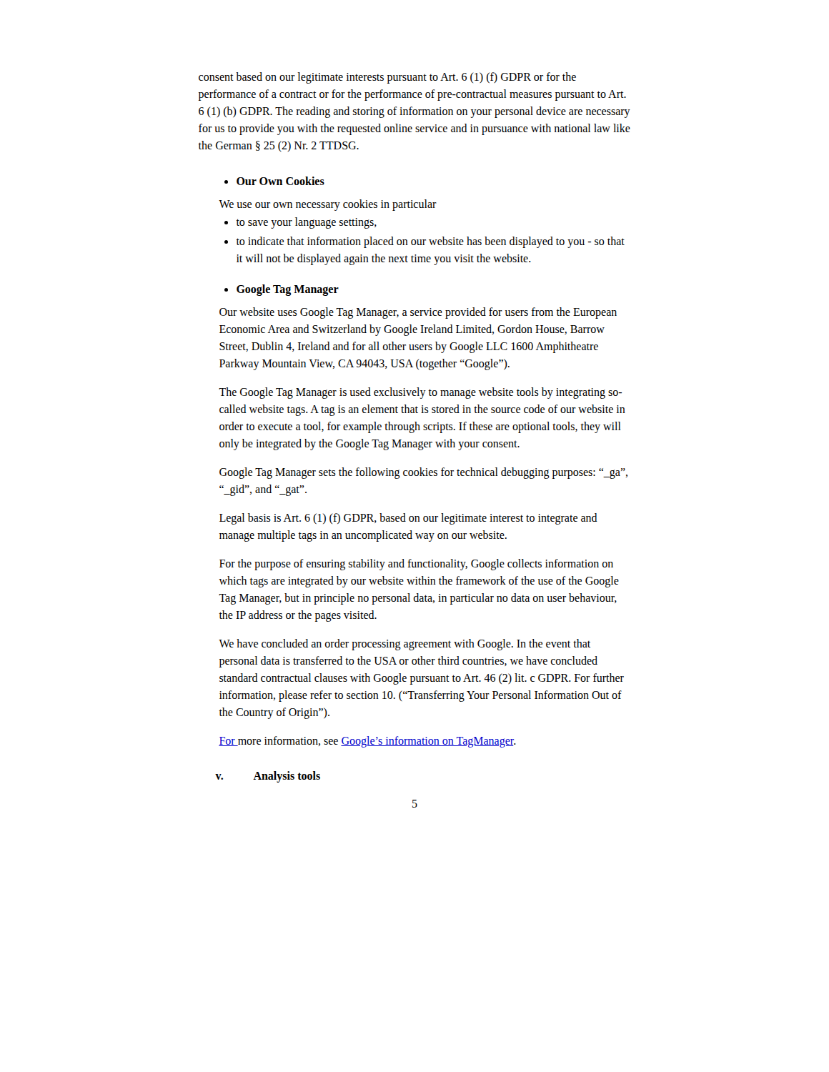consent based on our legitimate interests pursuant to Art. 6 (1) (f) GDPR or for the performance of a contract or for the performance of pre-contractual measures pursuant to Art. 6 (1) (b) GDPR. The reading and storing of information on your personal device are necessary for us to provide you with the requested online service and in pursuance with national law like the German § 25 (2) Nr. 2 TTDSG.
Our Own Cookies
We use our own necessary cookies in particular
to save your language settings,
to indicate that information placed on our website has been displayed to you - so that it will not be displayed again the next time you visit the website.
Google Tag Manager
Our website uses Google Tag Manager, a service provided for users from the European Economic Area and Switzerland by Google Ireland Limited, Gordon House, Barrow Street, Dublin 4, Ireland and for all other users by Google LLC 1600 Amphitheatre Parkway Mountain View, CA 94043, USA (together “Google”).
The Google Tag Manager is used exclusively to manage website tools by integrating so-called website tags. A tag is an element that is stored in the source code of our website in order to execute a tool, for example through scripts. If these are optional tools, they will only be integrated by the Google Tag Manager with your consent.
Google Tag Manager sets the following cookies for technical debugging purposes: “_ga”, “_gid”, and “_gat”.
Legal basis is Art. 6 (1) (f) GDPR, based on our legitimate interest to integrate and manage multiple tags in an uncomplicated way on our website.
For the purpose of ensuring stability and functionality, Google collects information on which tags are integrated by our website within the framework of the use of the Google Tag Manager, but in principle no personal data, in particular no data on user behaviour, the IP address or the pages visited.
We have concluded an order processing agreement with Google. In the event that personal data is transferred to the USA or other third countries, we have concluded standard contractual clauses with Google pursuant to Art. 46 (2) lit. c GDPR. For further information, please refer to section 10. (“Transferring Your Personal Information Out of the Country of Origin”).
For more information, see Google’s information on TagManager.
v. Analysis tools
5